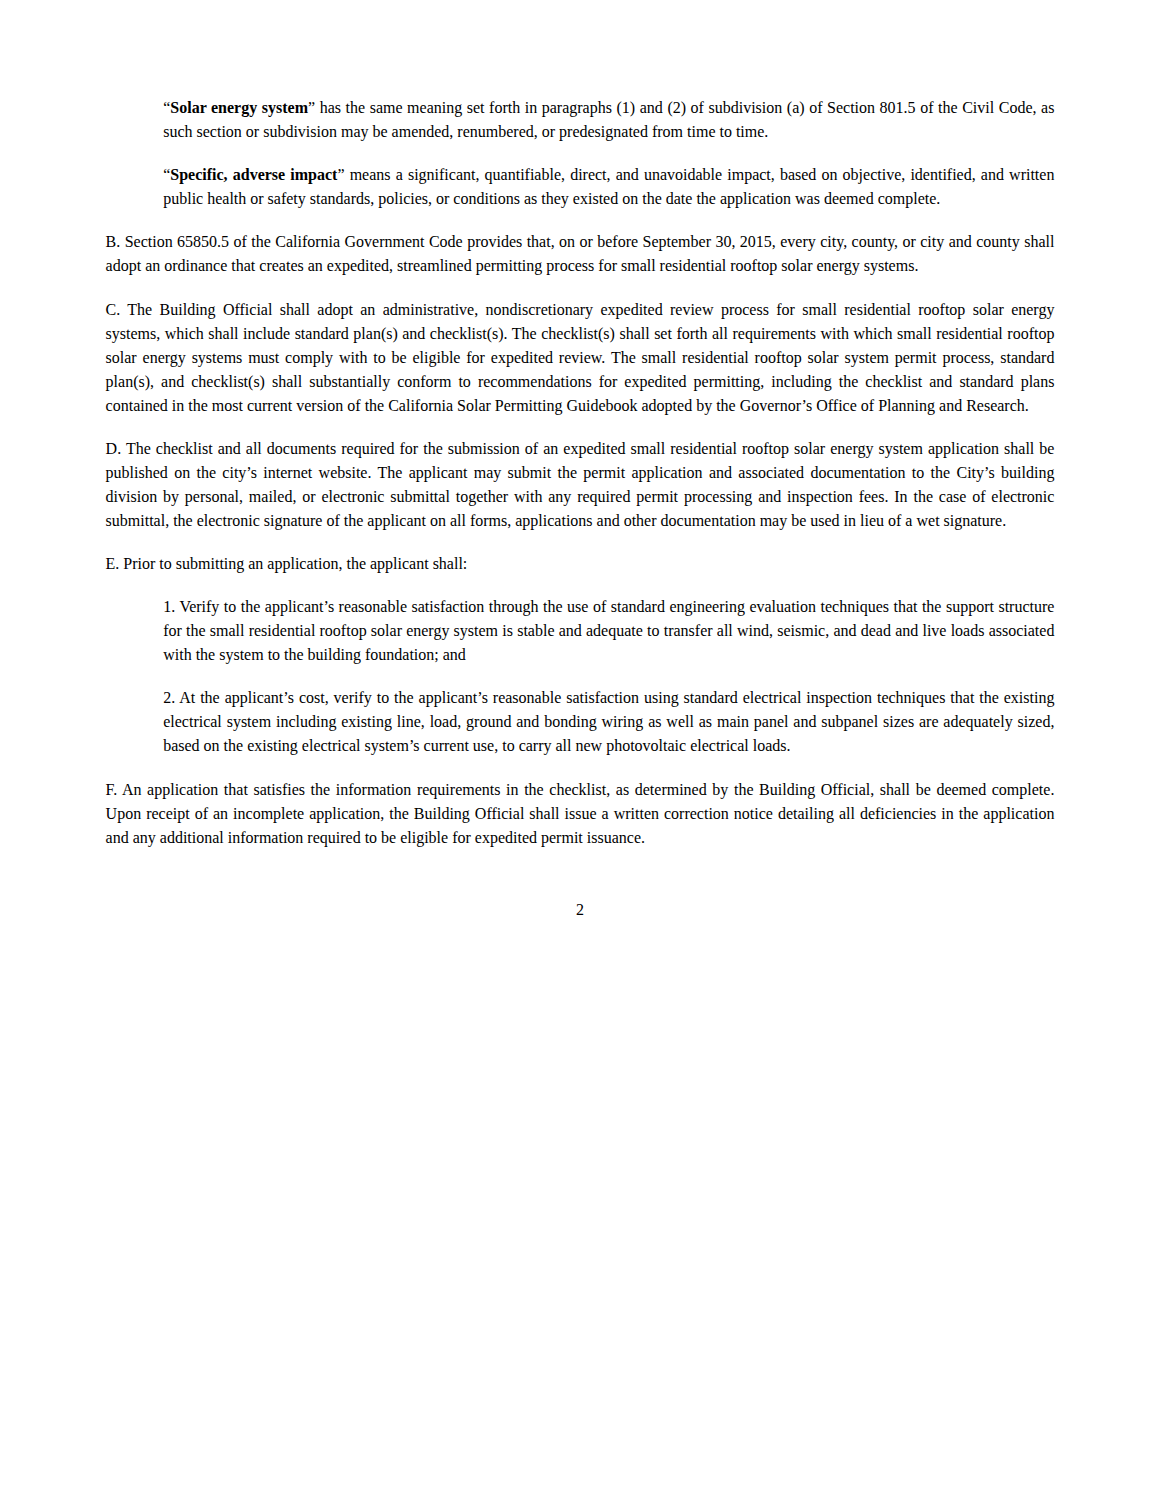“Solar energy system” has the same meaning set forth in paragraphs (1) and (2) of subdivision (a) of Section 801.5 of the Civil Code, as such section or subdivision may be amended, renumbered, or predesignated from time to time.
“Specific, adverse impact” means a significant, quantifiable, direct, and unavoidable impact, based on objective, identified, and written public health or safety standards, policies, or conditions as they existed on the date the application was deemed complete.
B. Section 65850.5 of the California Government Code provides that, on or before September 30, 2015, every city, county, or city and county shall adopt an ordinance that creates an expedited, streamlined permitting process for small residential rooftop solar energy systems.
C. The Building Official shall adopt an administrative, nondiscretionary expedited review process for small residential rooftop solar energy systems, which shall include standard plan(s) and checklist(s). The checklist(s) shall set forth all requirements with which small residential rooftop solar energy systems must comply with to be eligible for expedited review. The small residential rooftop solar system permit process, standard plan(s), and checklist(s) shall substantially conform to recommendations for expedited permitting, including the checklist and standard plans contained in the most current version of the California Solar Permitting Guidebook adopted by the Governor’s Office of Planning and Research.
D. The checklist and all documents required for the submission of an expedited small residential rooftop solar energy system application shall be published on the city’s internet website. The applicant may submit the permit application and associated documentation to the City’s building division by personal, mailed, or electronic submittal together with any required permit processing and inspection fees. In the case of electronic submittal, the electronic signature of the applicant on all forms, applications and other documentation may be used in lieu of a wet signature.
E. Prior to submitting an application, the applicant shall:
1. Verify to the applicant’s reasonable satisfaction through the use of standard engineering evaluation techniques that the support structure for the small residential rooftop solar energy system is stable and adequate to transfer all wind, seismic, and dead and live loads associated with the system to the building foundation; and
2. At the applicant’s cost, verify to the applicant’s reasonable satisfaction using standard electrical inspection techniques that the existing electrical system including existing line, load, ground and bonding wiring as well as main panel and subpanel sizes are adequately sized, based on the existing electrical system’s current use, to carry all new photovoltaic electrical loads.
F. An application that satisfies the information requirements in the checklist, as determined by the Building Official, shall be deemed complete. Upon receipt of an incomplete application, the Building Official shall issue a written correction notice detailing all deficiencies in the application and any additional information required to be eligible for expedited permit issuance.
2